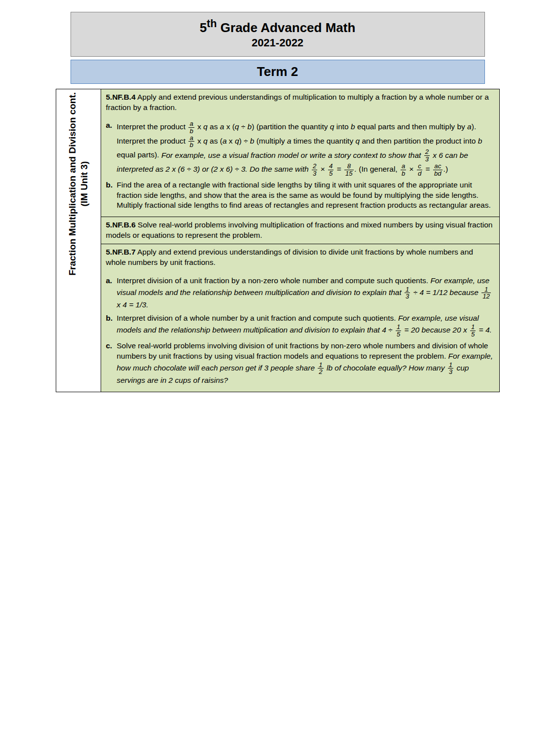5th Grade Advanced Math
2021-2022
Term 2
| Fraction Multiplication and Division cont. (IM Unit 3) | 5.NF.B.4 Apply and extend previous understandings of multiplication to multiply a fraction by a whole number or a fraction by a fraction. a. Interpret the product a b x q as a x ( q ÷ b ) (partition the quantity q into b equal parts and then multiply by a ). Interpret the product a b x q as ( a x q ) ÷ b (multiply a times the quantity q and then partition the product into b equal parts). For example, use a visual fraction model or write a story context to show that 2 3 x 6 can be interpreted as 2 x (6 ÷ 3) or (2 x 6) ÷ 3. Do the same with 2 3 × 4 5 = 8 15 . (In general, a b × c d = ac bd .) b. Find the area of a rectangle with fractional side lengths by tiling it with unit squares of the appropriate unit fraction side lengths, and show that the area is the same as would be found by multiplying the side lengths. Multiply fractional side lengths to find areas of rectangles and represent fraction products as rectangular areas. |
| 5.NF.B.6 Solve real-world problems involving multiplication of fractions and mixed numbers by using visual fraction models or equations to represent the problem. |
| 5.NF.B.7 Apply and extend previous understandings of division to divide unit fractions by whole numbers and whole numbers by unit fractions. a. Interpret division of a unit fraction by a non-zero whole number and compute such quotients. For example, use visual models and the relationship between multiplication and division to explain that 1 3 ÷ 4 = 1/12 because 1 12 x 4 = 1/3. b. Interpret division of a whole number by a unit fraction and compute such quotients. For example, use visual models and the relationship between multiplication and division to explain that 4 ÷ 1 5 = 20 because 20 x 1 5 = 4. c. Solve real-world problems involving division of unit fractions by non-zero whole numbers and division of whole numbers by unit fractions by using visual fraction models and equations to represent the problem. For example, how much chocolate will each person get if 3 people share 1 2 lb of chocolate equally? How many 1 3 cup servings are in 2 cups of raisins? |